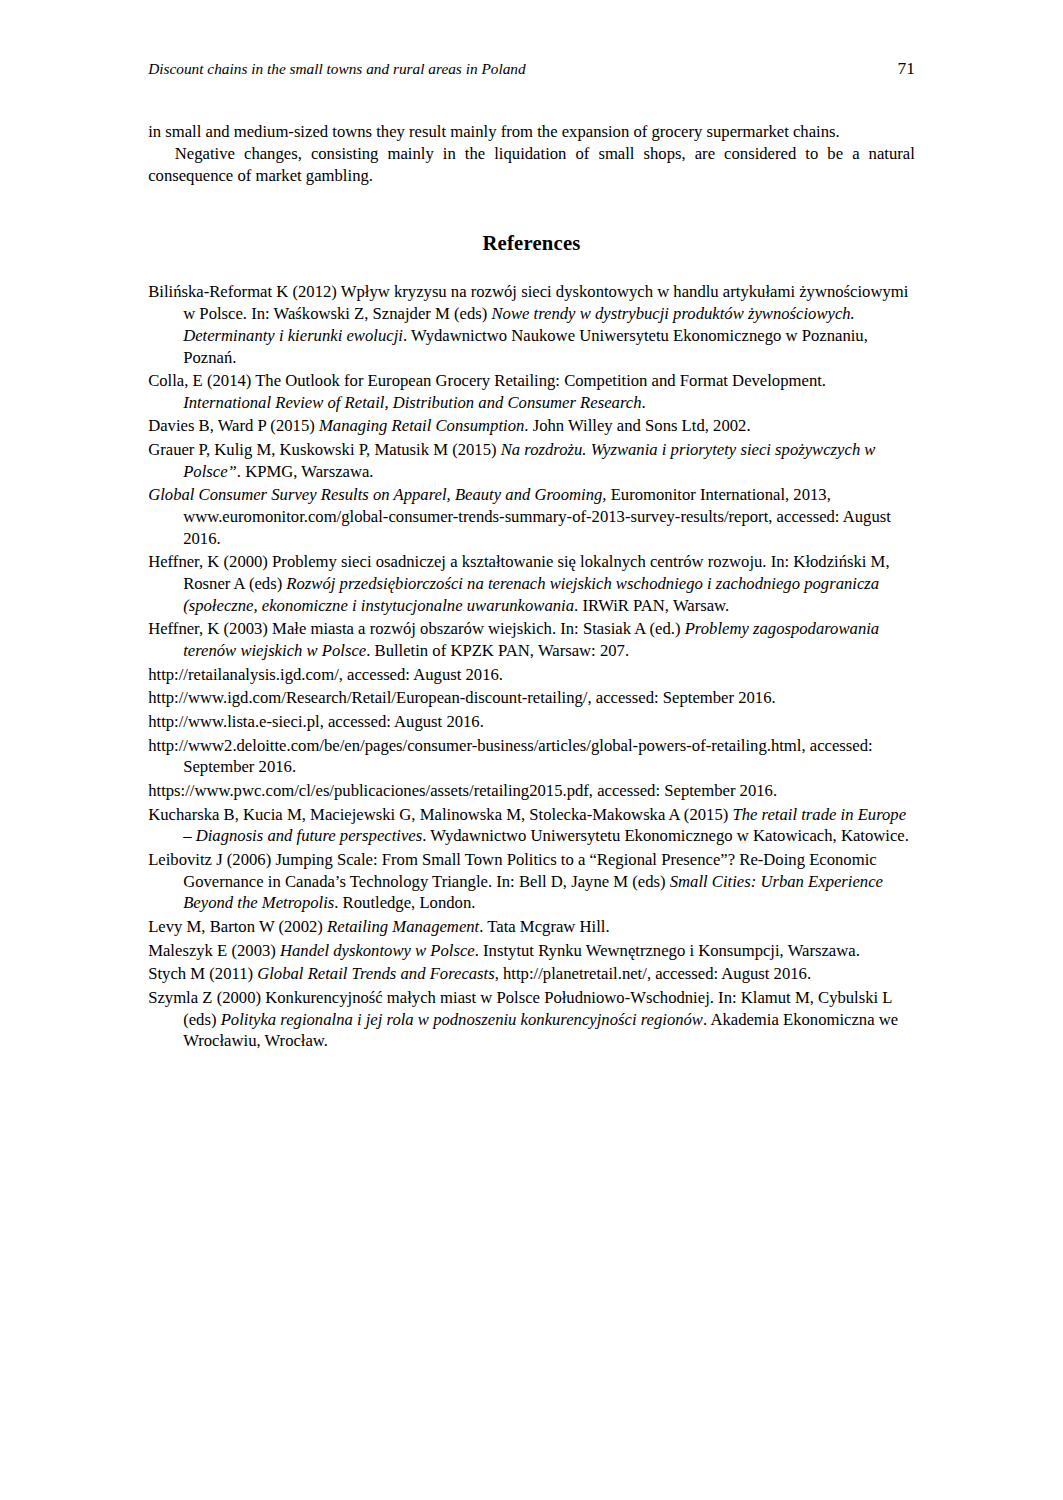Discount chains in the small towns and rural areas in Poland 71
in small and medium-sized towns they result mainly from the expansion of grocery supermarket chains.
Negative changes, consisting mainly in the liquidation of small shops, are considered to be a natural consequence of market gambling.
References
Bilińska-Reformat K (2012) Wpływ kryzysu na rozwój sieci dyskontowych w handlu artykułami żywnościowymi w Polsce. In: Waśkowski Z, Sznajder M (eds) Nowe trendy w dystrybucji produktów żywnościowych. Determinanty i kierunki ewolucji. Wydawnictwo Naukowe Uniwersytetu Ekonomicznego w Poznaniu, Poznań.
Colla, E (2014) The Outlook for European Grocery Retailing: Competition and Format Development. International Review of Retail, Distribution and Consumer Research.
Davies B, Ward P (2015) Managing Retail Consumption. John Willey and Sons Ltd, 2002.
Grauer P, Kulig M, Kuskowski P, Matusik M (2015) Na rozdrożu. Wyzwania i priorytety sieci spożywczych w Polsce”. KPMG, Warszawa.
Global Consumer Survey Results on Apparel, Beauty and Grooming, Euromonitor International, 2013, www.euromonitor.com/global-consumer-trends-summary-of-2013-survey-results/report, accessed: August 2016.
Heffner, K (2000) Problemy sieci osadniczej a kształtowanie się lokalnych centrów rozwoju. In: Kłodziński M, Rosner A (eds) Rozwój przedsiębiorczości na terenach wiejskich wschodniego i zachodniego pogranicza (społeczne, ekonomiczne i instytucjonalne uwarunkowania. IRWiR PAN, Warsaw.
Heffner, K (2003) Małe miasta a rozwój obszarów wiejskich. In: Stasiak A (ed.) Problemy zagospodarowania terenów wiejskich w Polsce. Bulletin of KPZK PAN, Warsaw: 207.
http://retailanalysis.igd.com/, accessed: August 2016.
http://www.igd.com/Research/Retail/European-discount-retailing/, accessed: September 2016.
http://www.lista.e-sieci.pl, accessed: August 2016.
http://www2.deloitte.com/be/en/pages/consumer-business/articles/global-powers-of-retailing.html, accessed: September 2016.
https://www.pwc.com/cl/es/publicaciones/assets/retailing2015.pdf, accessed: September 2016.
Kucharska B, Kucia M, Maciejewski G, Malinowska M, Stolecka-Makowska A (2015) The retail trade in Europe – Diagnosis and future perspectives. Wydawnictwo Uniwersytetu Ekonomicznego w Katowicach, Katowice.
Leibovitz J (2006) Jumping Scale: From Small Town Politics to a “Regional Presence”? Re-Doing Economic Governance in Canada’s Technology Triangle. In: Bell D, Jayne M (eds) Small Cities: Urban Experience Beyond the Metropolis. Routledge, London.
Levy M, Barton W (2002) Retailing Management. Tata Mcgraw Hill.
Maleszyk E (2003) Handel dyskontowy w Polsce. Instytut Rynku Wewnętrznego i Konsumpcji, Warszawa.
Stych M (2011) Global Retail Trends and Forecasts, http://planetretail.net/, accessed: August 2016.
Szymla Z (2000) Konkurencyjność małych miast w Polsce Południowo-Wschodniej. In: Klamut M, Cybulski L (eds) Polityka regionalna i jej rola w podnoszeniu konkurencyjności regionów. Akademia Ekonomiczna we Wrocławiu, Wrocław.